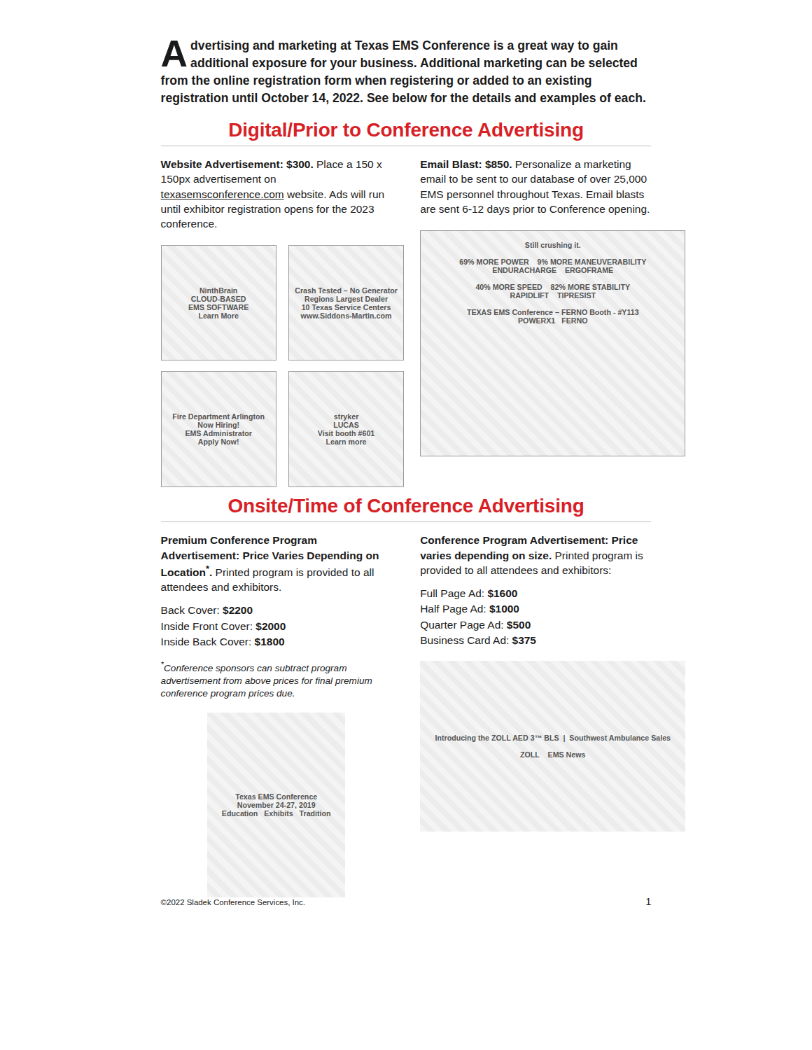Advertising and marketing at Texas EMS Conference is a great way to gain additional exposure for your business. Additional marketing can be selected from the online registration form when registering or added to an existing registration until October 14, 2022. See below for the details and examples of each.
Digital/Prior to Conference Advertising
Website Advertisement: $300. Place a 150 x 150px advertisement on texasemsconference.com website. Ads will run until exhibitor registration opens for the 2023 conference.
NinthBrain
CLOUD-BASED
EMS SOFTWARE
Learn More
Crash Tested – No Generator
Regions Largest Dealer
10 Texas Service Centers
www.Siddons-Martin.com
Fire Department Arlington
Now Hiring!
EMS Administrator
Apply Now!
stryker
LUCAS
Visit booth #601
Learn more
Email Blast: $850. Personalize a marketing email to be sent to our database of over 25,000 EMS personnel throughout Texas. Email blasts are sent 6-12 days prior to Conference opening.
Still crushing it.
69% MORE POWER 9% MORE MANEUVERABILITY
ENDURACHARGE ERGOFRAME
40% MORE SPEED 82% MORE STABILITY
RAPIDLIFT TIPRESIST
TEXAS EMS Conference – FERNO Booth - #Y113
POWERX1 FERNO
Onsite/Time of Conference Advertising
Premium Conference Program Advertisement: Price Varies Depending on Location*. Printed program is provided to all attendees and exhibitors.
Back Cover: $2200
Inside Front Cover: $2000
Inside Back Cover: $1800
*Conference sponsors can subtract program advertisement from above prices for final premium conference program prices due.
Texas EMS Conference
November 24-27, 2019
Education Exhibits Tradition
Conference Program Advertisement: Price varies depending on size. Printed program is provided to all attendees and exhibitors:
Full Page Ad: $1600
Half Page Ad: $1000
Quarter Page Ad: $500
Business Card Ad: $375
Introducing the ZOLL AED 3™ BLS | Southwest Ambulance Sales
ZOLL EMS News
©2022 Sladek Conference Services, Inc. 1